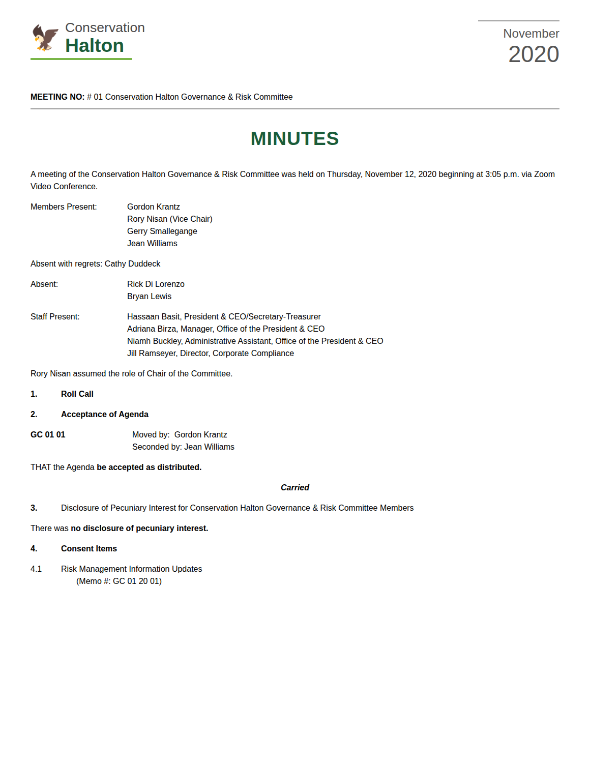🦅
Conservation Halton
November 2020
MEETING NO: # 01 Conservation Halton Governance & Risk Committee
MINUTES
A meeting of the Conservation Halton Governance & Risk Committee was held on Thursday, November 12, 2020 beginning at 3:05 p.m. via Zoom Video Conference.
Members Present:
Gordon Krantz
Rory Nisan (Vice Chair)
Gerry Smallegange
Jean Williams
Absent with regrets: Cathy Duddeck
Absent:
Rick Di Lorenzo
Bryan Lewis
Staff Present:
Hassaan Basit, President & CEO/Secretary-Treasurer
Adriana Birza, Manager, Office of the President & CEO
Niamh Buckley, Administrative Assistant, Office of the President & CEO
Jill Ramseyer, Director, Corporate Compliance
Rory Nisan assumed the role of Chair of the Committee.
1.
Roll Call
2.
Acceptance of Agenda
GC 01 01
Moved by: Gordon Krantz
Seconded by: Jean Williams
THAT the Agenda be accepted as distributed.
Carried
3.
Disclosure of Pecuniary Interest for Conservation Halton Governance & Risk Committee Members
There was no disclosure of pecuniary interest.
4.
Consent Items
4.1
Risk Management Information Updates
(Memo #: GC 01 20 01)